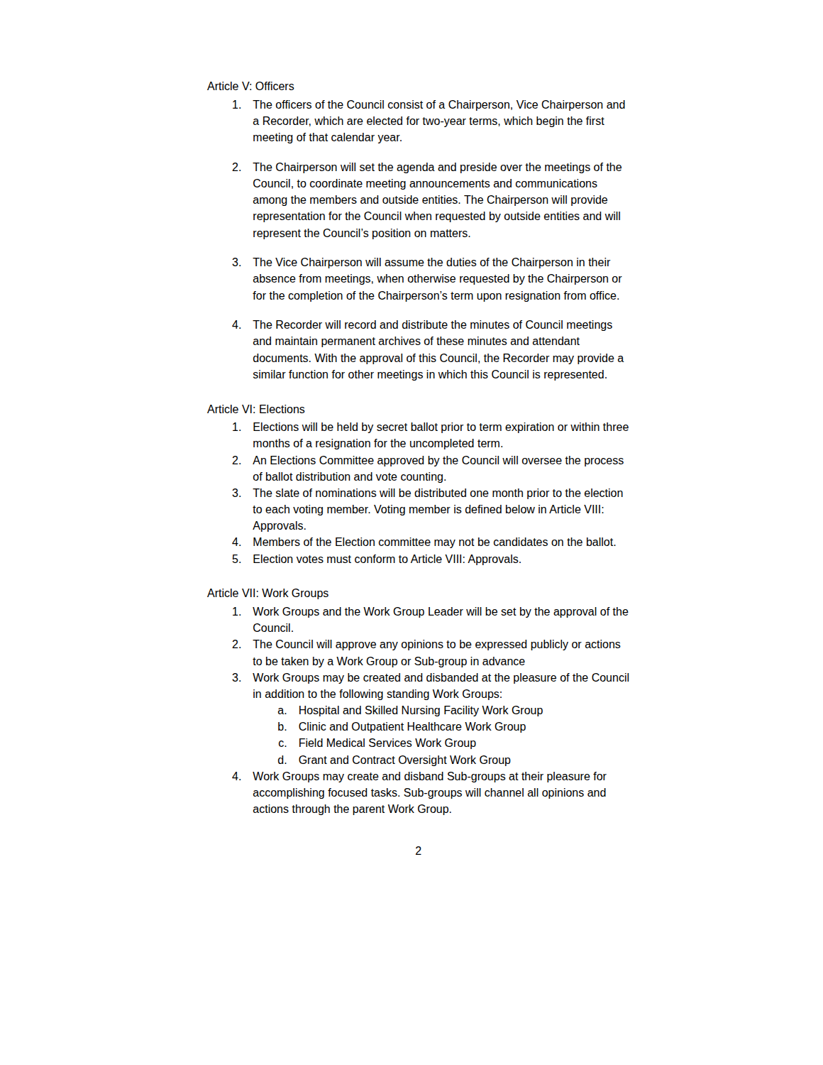Article V: Officers
The officers of the Council consist of a Chairperson, Vice Chairperson and a Recorder, which are elected for two-year terms, which begin the first meeting of that calendar year.
The Chairperson will set the agenda and preside over the meetings of the Council, to coordinate meeting announcements and communications among the members and outside entities. The Chairperson will provide representation for the Council when requested by outside entities and will represent the Council’s position on matters.
The Vice Chairperson will assume the duties of the Chairperson in their absence from meetings, when otherwise requested by the Chairperson or for the completion of the Chairperson’s term upon resignation from office.
The Recorder will record and distribute the minutes of Council meetings and maintain permanent archives of these minutes and attendant documents. With the approval of this Council, the Recorder may provide a similar function for other meetings in which this Council is represented.
Article VI: Elections
Elections will be held by secret ballot prior to term expiration or within three months of a resignation for the uncompleted term.
An Elections Committee approved by the Council will oversee the process of ballot distribution and vote counting.
The slate of nominations will be distributed one month prior to the election to each voting member. Voting member is defined below in Article VIII: Approvals.
Members of the Election committee may not be candidates on the ballot.
Election votes must conform to Article VIII: Approvals.
Article VII: Work Groups
Work Groups and the Work Group Leader will be set by the approval of the Council.
The Council will approve any opinions to be expressed publicly or actions to be taken by a Work Group or Sub-group in advance
Work Groups may be created and disbanded at the pleasure of the Council in addition to the following standing Work Groups:
Hospital and Skilled Nursing Facility Work Group
Clinic and Outpatient Healthcare Work Group
Field Medical Services Work Group
Grant and Contract Oversight Work Group
Work Groups may create and disband Sub-groups at their pleasure for accomplishing focused tasks. Sub-groups will channel all opinions and actions through the parent Work Group.
2